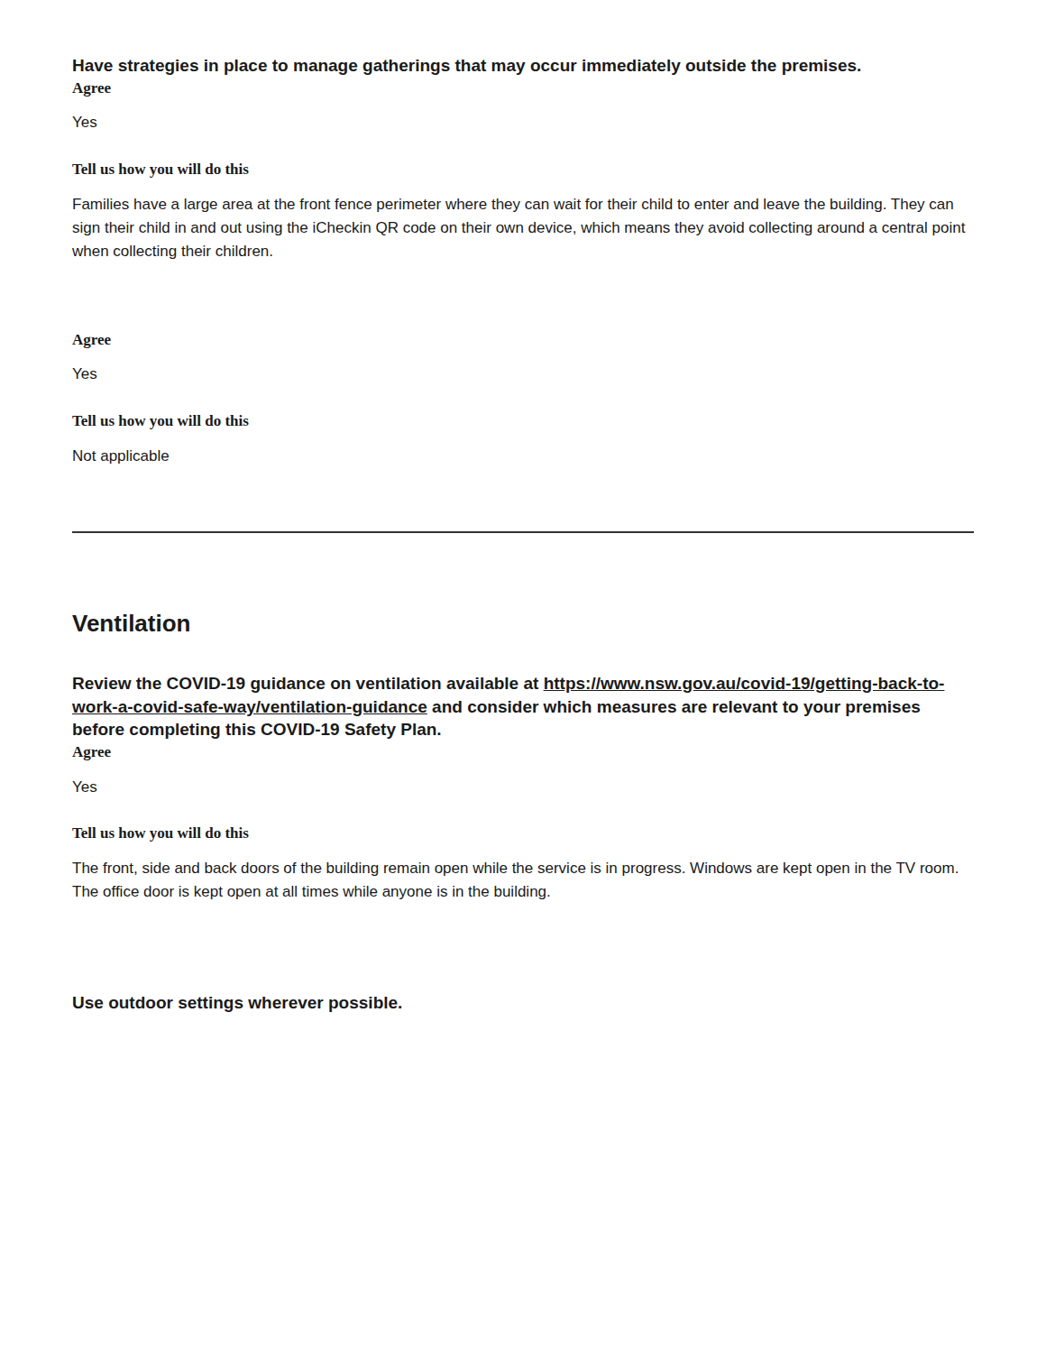Have strategies in place to manage gatherings that may occur immediately outside the premises.
Agree
Yes
Tell us how you will do this
Families have a large area at the front fence perimeter where they can wait for their child to enter and leave the building. They can sign their child in and out using the iCheckin QR code on their own device, which means they avoid collecting around a central point when collecting their children.
Agree
Yes
Tell us how you will do this
Not applicable
Ventilation
Review the COVID-19 guidance on ventilation available at https://www.nsw.gov.au/covid-19/getting-back-to-work-a-covid-safe-way/ventilation-guidance and consider which measures are relevant to your premises before completing this COVID-19 Safety Plan.
Agree
Yes
Tell us how you will do this
The front, side and back doors of the building remain open while the service is in progress. Windows are kept open in the TV room. The office door is kept open at all times while anyone is in the building.
Use outdoor settings wherever possible.